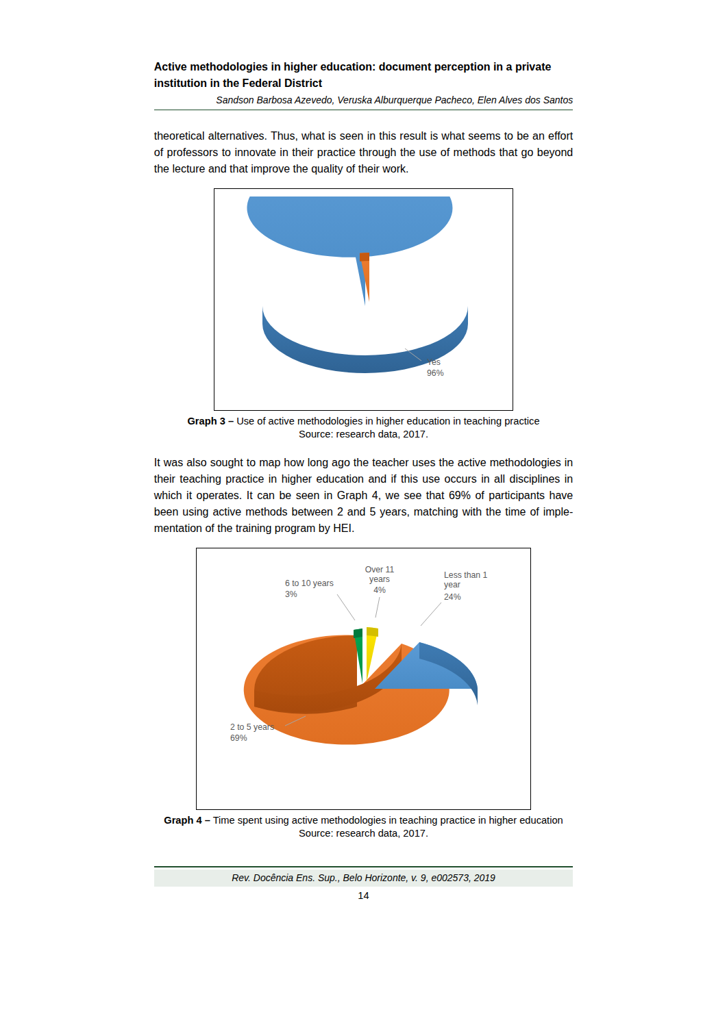Active methodologies in higher education: document perception in a private institution in the Federal District
Sandson Barbosa Azevedo, Veruska Alburquerque Pacheco, Elen Alves dos Santos
theoretical alternatives. Thus, what is seen in this result is what seems to be an effort of professors to innovate in their practice through the use of methods that go beyond the lecture and that improve the quality of their work.
Not 4% Yes 96%
Graph 3 – Use of active methodologies in higher education in teaching practice Source: research data, 2017.
It was also sought to map how long ago the teacher uses the active methodologies in their teaching practice in higher education and if this use occurs in all disciplines in which it operates. It can be seen in Graph 4, we see that 69% of participants have been using active methods between 2 and 5 years, matching with the time of implementation of the training program by HEI.
Over 11 years 4% 6 to 10 years 3% Less than 1 year 24% 2 to 5 years 69%
Graph 4 – Time spent using active methodologies in teaching practice in higher education Source: research data, 2017.
Rev. Docência Ens. Sup., Belo Horizonte, v. 9, e002573, 2019
14